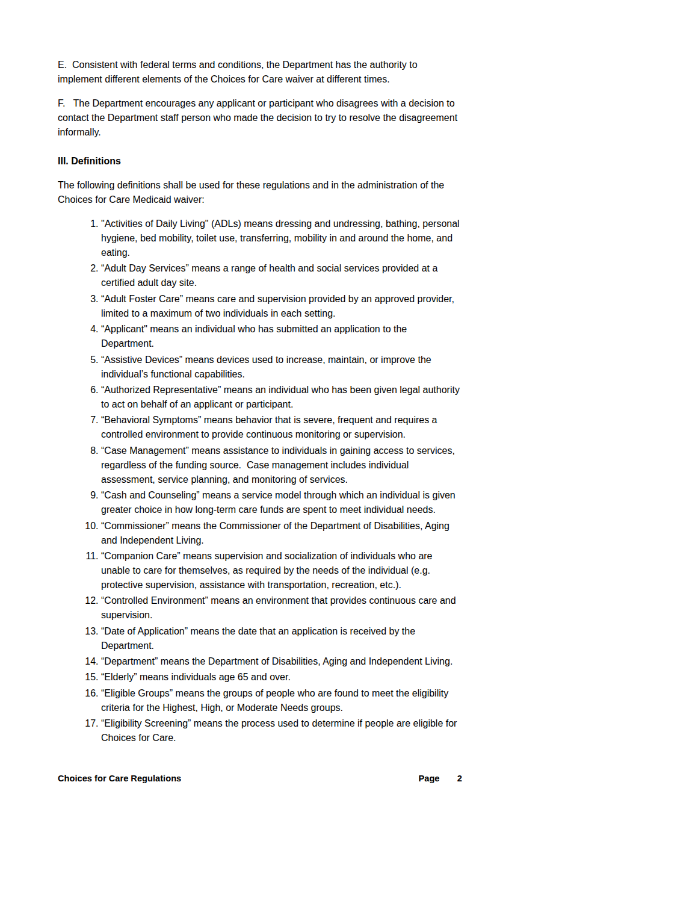E. Consistent with federal terms and conditions, the Department has the authority to implement different elements of the Choices for Care waiver at different times.
F. The Department encourages any applicant or participant who disagrees with a decision to contact the Department staff person who made the decision to try to resolve the disagreement informally.
III. Definitions
The following definitions shall be used for these regulations and in the administration of the Choices for Care Medicaid waiver:
"Activities of Daily Living" (ADLs) means dressing and undressing, bathing, personal hygiene, bed mobility, toilet use, transferring, mobility in and around the home, and eating.
“Adult Day Services” means a range of health and social services provided at a certified adult day site.
“Adult Foster Care” means care and supervision provided by an approved provider, limited to a maximum of two individuals in each setting.
“Applicant" means an individual who has submitted an application to the Department.
“Assistive Devices” means devices used to increase, maintain, or improve the individual’s functional capabilities.
“Authorized Representative” means an individual who has been given legal authority to act on behalf of an applicant or participant.
“Behavioral Symptoms” means behavior that is severe, frequent and requires a controlled environment to provide continuous monitoring or supervision.
“Case Management” means assistance to individuals in gaining access to services, regardless of the funding source. Case management includes individual assessment, service planning, and monitoring of services.
“Cash and Counseling” means a service model through which an individual is given greater choice in how long-term care funds are spent to meet individual needs.
“Commissioner” means the Commissioner of the Department of Disabilities, Aging and Independent Living.
“Companion Care” means supervision and socialization of individuals who are unable to care for themselves, as required by the needs of the individual (e.g. protective supervision, assistance with transportation, recreation, etc.).
“Controlled Environment” means an environment that provides continuous care and supervision.
“Date of Application” means the date that an application is received by the Department.
“Department” means the Department of Disabilities, Aging and Independent Living.
“Elderly” means individuals age 65 and over.
“Eligible Groups” means the groups of people who are found to meet the eligibility criteria for the Highest, High, or Moderate Needs groups.
“Eligibility Screening” means the process used to determine if people are eligible for Choices for Care.
Choices for Care Regulations Page2